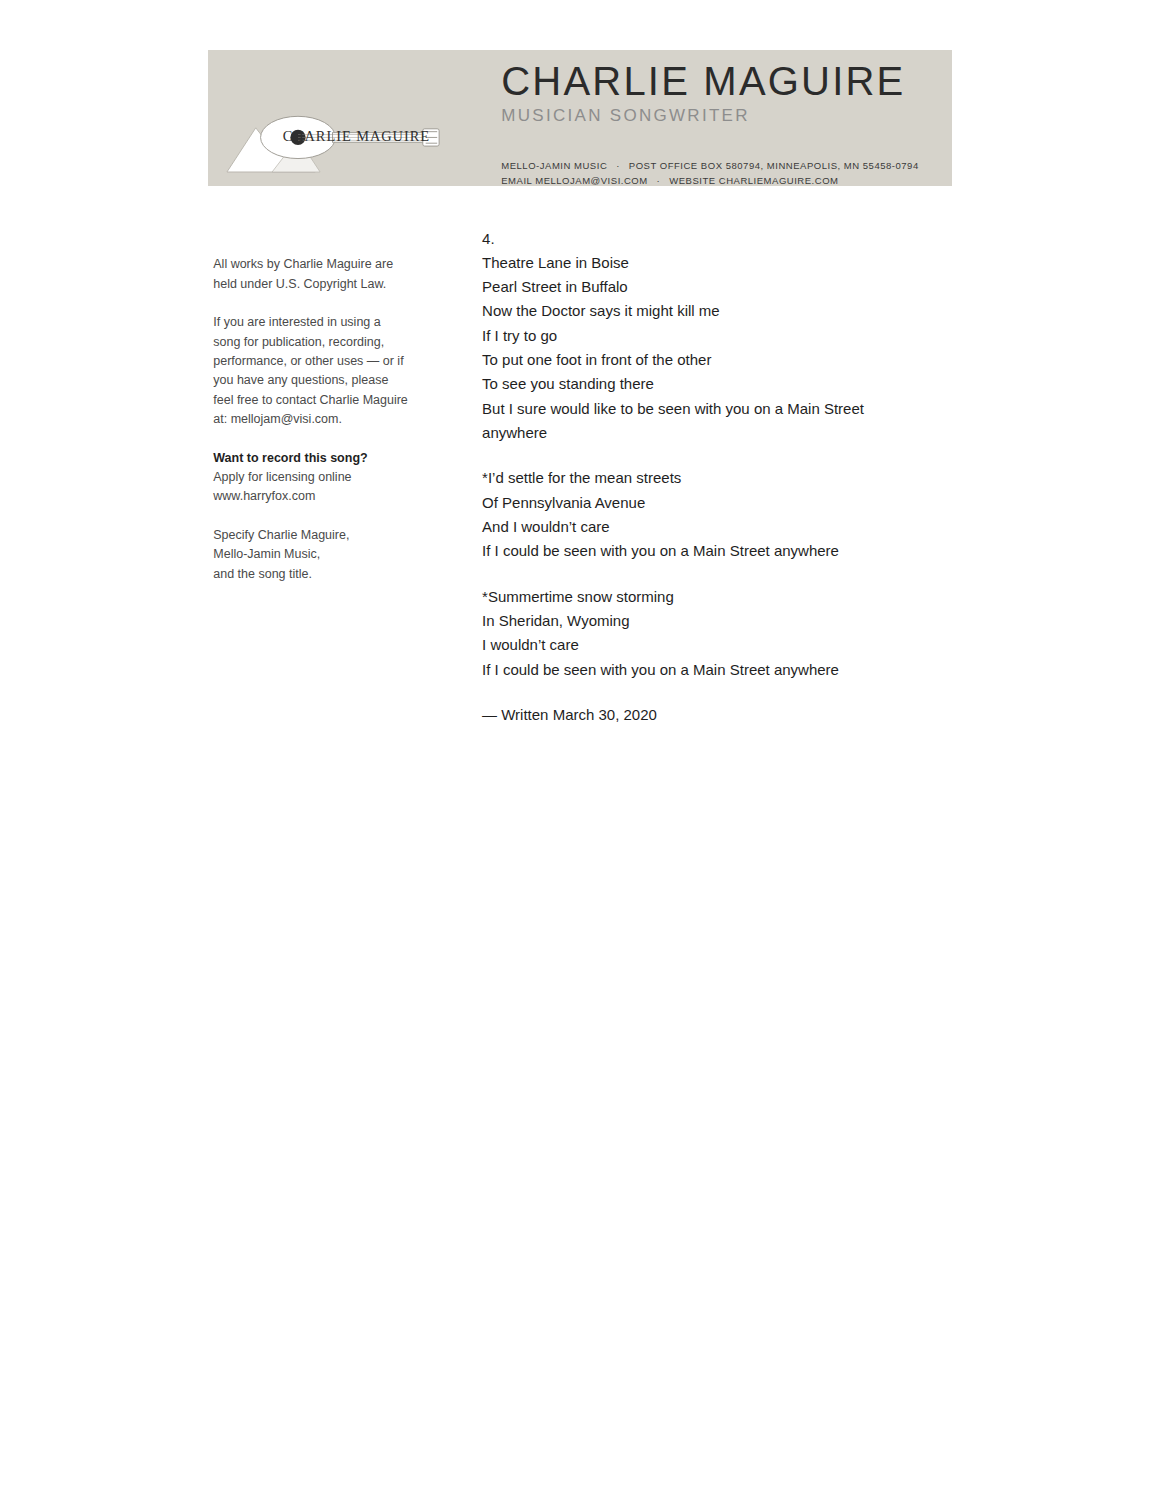CHARLIE MAGUIRE
Charlie Maguire
Musician Songwriter
Mello-Jamin Music · Post Office Box 580794, Minneapolis, MN 55458-0794
Email mellojam@visi.com · Website charliemaguire.com
All works by Charlie Maguire are held under U.S. Copyright Law.
If you are interested in using a song for publication, recording, performance, or other uses — or if you have any questions, please feel free to contact Charlie Maguire at: mellojam@visi.com.
Want to record this song?
Apply for licensing online
www.harryfox.com
Specify Charlie Maguire,
Mello-Jamin Music,
and the song title.
4.
Theatre Lane in Boise
Pearl Street in Buffalo
Now the Doctor says it might kill me
If I try to go
To put one foot in front of the other
To see you standing there
But I sure would like to be seen with you on a Main Street anywhere
*I’d settle for the mean streets
Of Pennsylvania Avenue
And I wouldn’t care
If I could be seen with you on a Main Street anywhere
*Summertime snow storming
In Sheridan, Wyoming
I wouldn’t care
If I could be seen with you on a Main Street anywhere
— Written March 30, 2020